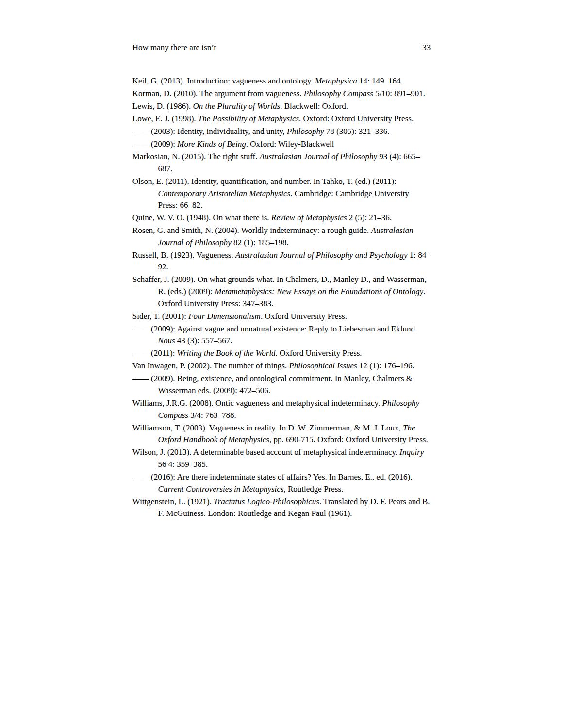How many there are isn’t 33
Keil, G. (2013). Introduction: vagueness and ontology. Metaphysica 14: 149–164.
Korman, D. (2010). The argument from vagueness. Philosophy Compass 5/10: 891–901.
Lewis, D. (1986). On the Plurality of Worlds. Blackwell: Oxford.
Lowe, E. J. (1998). The Possibility of Metaphysics. Oxford: Oxford University Press.
—— (2003): Identity, individuality, and unity, Philosophy 78 (305): 321–336.
—— (2009): More Kinds of Being. Oxford: Wiley-Blackwell
Markosian, N. (2015). The right stuff. Australasian Journal of Philosophy 93 (4): 665–687.
Olson, E. (2011). Identity, quantification, and number. In Tahko, T. (ed.) (2011): Contemporary Aristotelian Metaphysics. Cambridge: Cambridge University Press: 66–82.
Quine, W. V. O. (1948). On what there is. Review of Metaphysics 2 (5): 21–36.
Rosen, G. and Smith, N. (2004). Worldly indeterminacy: a rough guide. Australasian Journal of Philosophy 82 (1): 185–198.
Russell, B. (1923). Vagueness. Australasian Journal of Philosophy and Psychology 1: 84–92.
Schaffer, J. (2009). On what grounds what. In Chalmers, D., Manley D., and Wasserman, R. (eds.) (2009): Metametaphysics: New Essays on the Foundations of Ontology. Oxford University Press: 347–383.
Sider, T. (2001): Four Dimensionalism. Oxford University Press.
—— (2009): Against vague and unnatural existence: Reply to Liebesman and Eklund. Nous 43 (3): 557–567.
—— (2011): Writing the Book of the World. Oxford University Press.
Van Inwagen, P. (2002). The number of things. Philosophical Issues 12 (1): 176–196.
—— (2009). Being, existence, and ontological commitment. In Manley, Chalmers & Wasserman eds. (2009): 472–506.
Williams, J.R.G. (2008). Ontic vagueness and metaphysical indeterminacy. Philosophy Compass 3/4: 763–788.
Williamson, T. (2003). Vagueness in reality. In D. W. Zimmerman, & M. J. Loux, The Oxford Handbook of Metaphysics, pp. 690-715. Oxford: Oxford University Press.
Wilson, J. (2013). A determinable based account of metaphysical indeterminacy. Inquiry 56 4: 359–385.
—— (2016): Are there indeterminate states of affairs? Yes. In Barnes, E., ed. (2016). Current Controversies in Metaphysics, Routledge Press.
Wittgenstein, L. (1921). Tractatus Logico-Philosophicus. Translated by D. F. Pears and B. F. McGuiness. London: Routledge and Kegan Paul (1961).